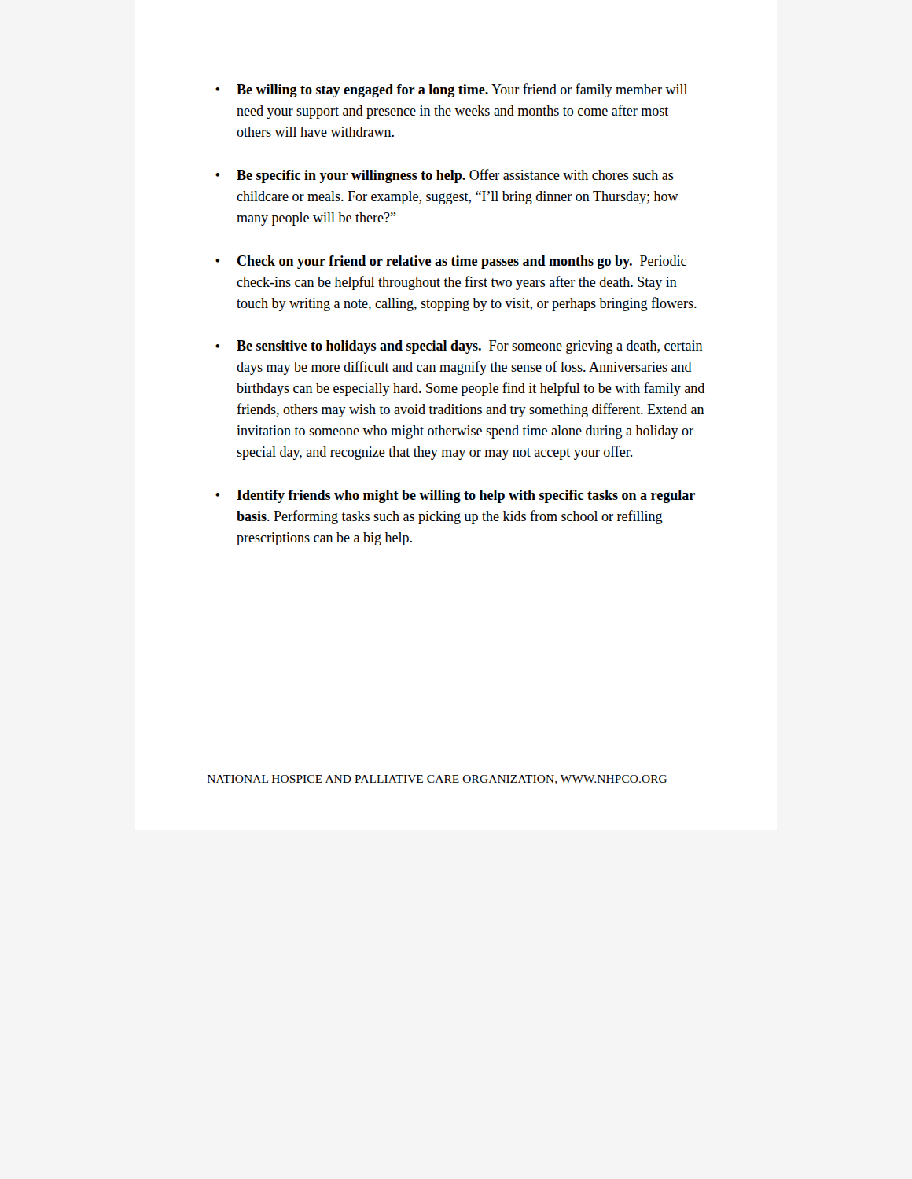Be willing to stay engaged for a long time. Your friend or family member will need your support and presence in the weeks and months to come after most others will have withdrawn.
Be specific in your willingness to help. Offer assistance with chores such as childcare or meals. For example, suggest, “I’ll bring dinner on Thursday; how many people will be there?”
Check on your friend or relative as time passes and months go by. Periodic check-ins can be helpful throughout the first two years after the death. Stay in touch by writing a note, calling, stopping by to visit, or perhaps bringing flowers.
Be sensitive to holidays and special days. For someone grieving a death, certain days may be more difficult and can magnify the sense of loss. Anniversaries and birthdays can be especially hard. Some people find it helpful to be with family and friends, others may wish to avoid traditions and try something different. Extend an invitation to someone who might otherwise spend time alone during a holiday or special day, and recognize that they may or may not accept your offer.
Identify friends who might be willing to help with specific tasks on a regular basis. Performing tasks such as picking up the kids from school or refilling prescriptions can be a big help.
NATIONAL HOSPICE AND PALLIATIVE CARE ORGANIZATION, WWW.NHPCO.ORG